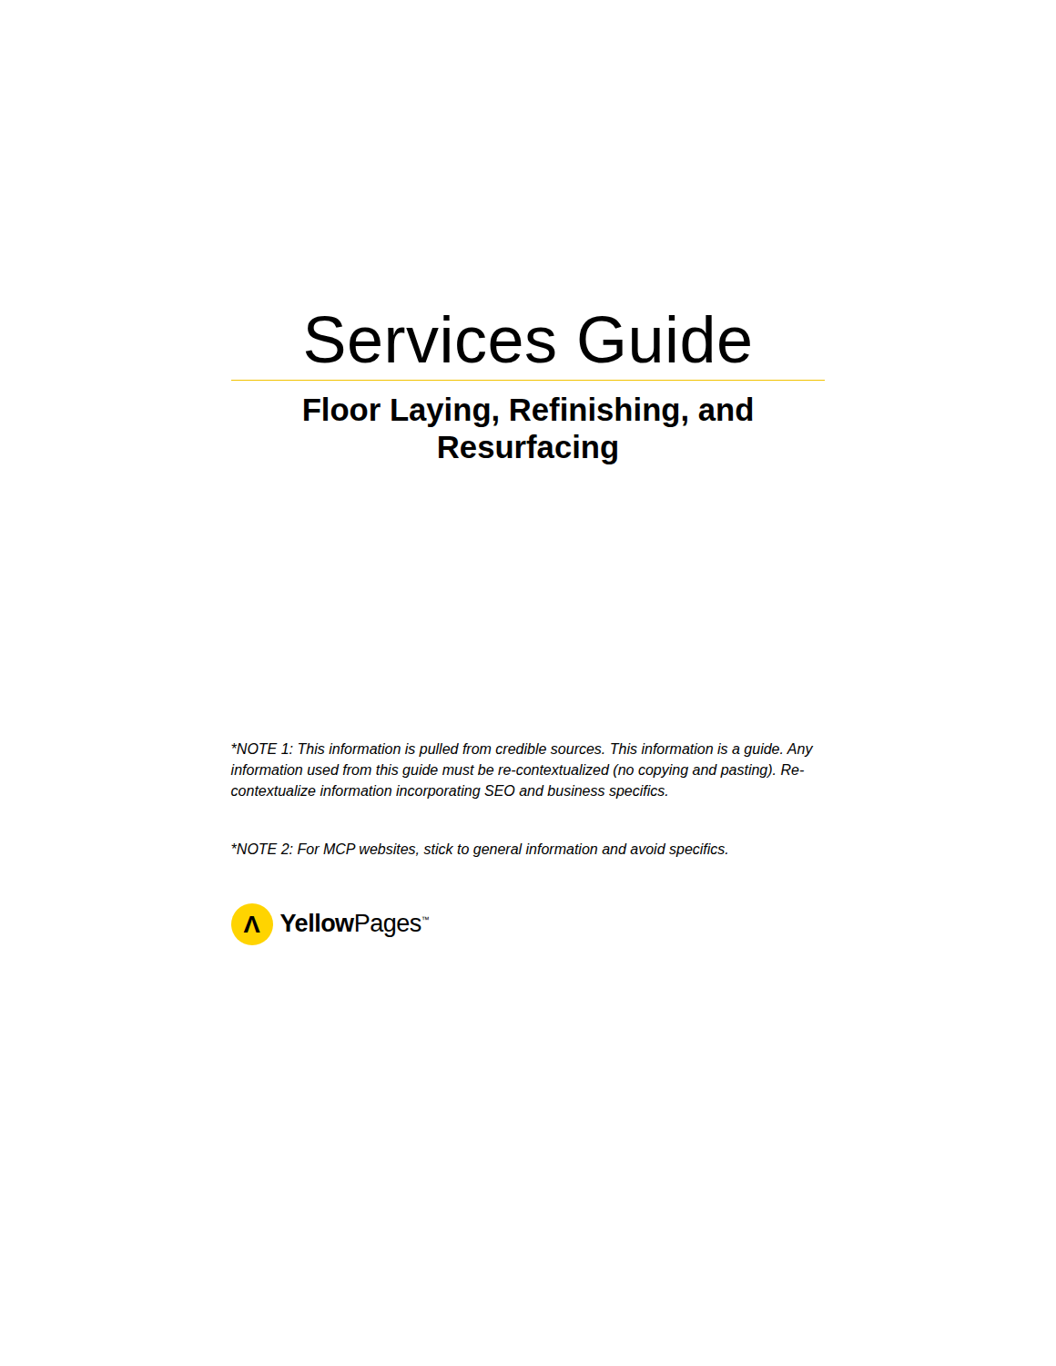Services Guide
Floor Laying, Refinishing, and Resurfacing
*NOTE 1: This information is pulled from credible sources. This information is a guide. Any information used from this guide must be re-contextualized (no copying and pasting). Re-contextualize information incorporating SEO and business specifics.
*NOTE 2: For MCP websites, stick to general information and avoid specifics.
Λ Yellow Pages™